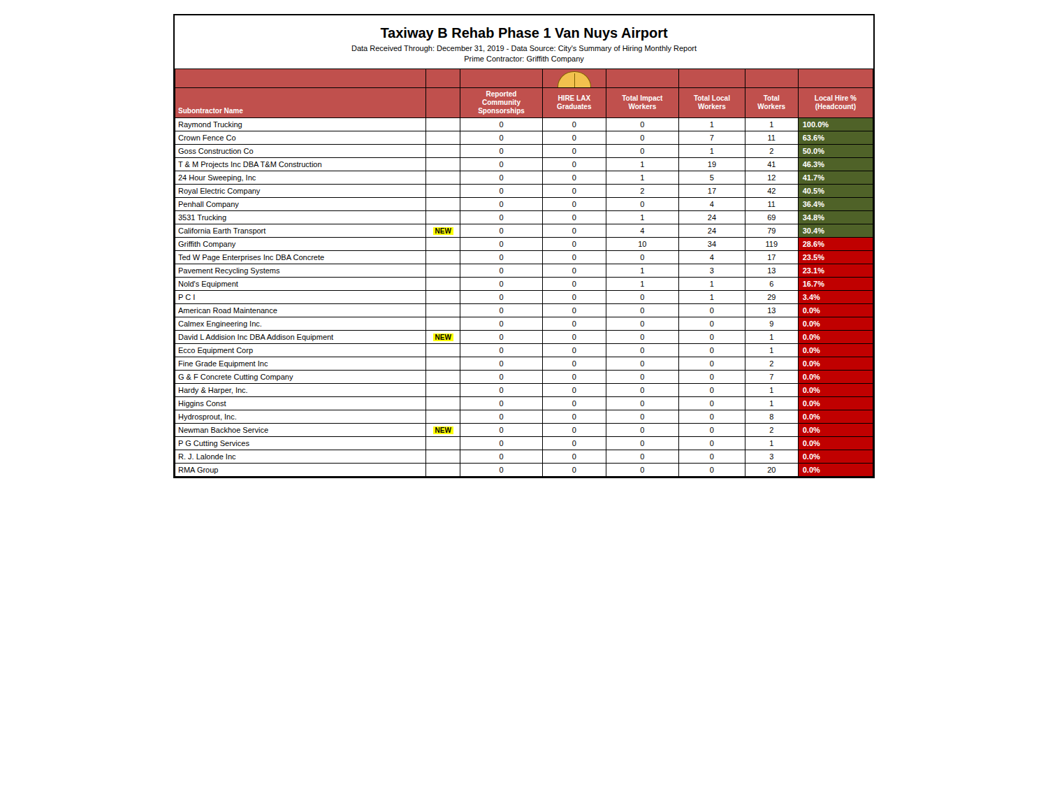Taxiway B Rehab Phase 1 Van Nuys Airport
Data Received Through: December 31, 2019 - Data Source: City's Summary of Hiring Monthly Report
Prime Contractor: Griffith Company
| Subontractor Name | | Reported Community Sponsorships | HIRE LAX Graduates | Total Impact Workers | Total Local Workers | Total Workers | Local Hire % (Headcount) |
| --- | --- | --- | --- | --- | --- | --- | --- |
| Raymond Trucking | | 0 | 0 | 0 | 1 | 1 | 100.0% |
| Crown Fence Co | | 0 | 0 | 0 | 7 | 11 | 63.6% |
| Goss Construction Co | | 0 | 0 | 0 | 1 | 2 | 50.0% |
| T & M Projects Inc DBA T&M Construction | | 0 | 0 | 1 | 19 | 41 | 46.3% |
| 24 Hour Sweeping, Inc | | 0 | 0 | 1 | 5 | 12 | 41.7% |
| Royal Electric Company | | 0 | 0 | 2 | 17 | 42 | 40.5% |
| Penhall Company | | 0 | 0 | 0 | 4 | 11 | 36.4% |
| 3531 Trucking | | 0 | 0 | 1 | 24 | 69 | 34.8% |
| California Earth Transport | NEW | 0 | 0 | 4 | 24 | 79 | 30.4% |
| Griffith Company | | 0 | 0 | 10 | 34 | 119 | 28.6% |
| Ted W Page Enterprises Inc DBA Concrete | | 0 | 0 | 0 | 4 | 17 | 23.5% |
| Pavement Recycling Systems | | 0 | 0 | 1 | 3 | 13 | 23.1% |
| Nold's Equipment | | 0 | 0 | 1 | 1 | 6 | 16.7% |
| P C I | | 0 | 0 | 0 | 1 | 29 | 3.4% |
| American Road Maintenance | | 0 | 0 | 0 | 0 | 13 | 0.0% |
| Calmex Engineering Inc. | | 0 | 0 | 0 | 0 | 9 | 0.0% |
| David L Addision Inc DBA Addison Equipment | NEW | 0 | 0 | 0 | 0 | 1 | 0.0% |
| Ecco Equipment Corp | | 0 | 0 | 0 | 0 | 1 | 0.0% |
| Fine Grade Equipment Inc | | 0 | 0 | 0 | 0 | 2 | 0.0% |
| G & F Concrete Cutting Company | | 0 | 0 | 0 | 0 | 7 | 0.0% |
| Hardy & Harper, Inc. | | 0 | 0 | 0 | 0 | 1 | 0.0% |
| Higgins Const | | 0 | 0 | 0 | 0 | 1 | 0.0% |
| Hydrosprout, Inc. | | 0 | 0 | 0 | 0 | 8 | 0.0% |
| Newman Backhoe Service | NEW | 0 | 0 | 0 | 0 | 2 | 0.0% |
| P G Cutting Services | | 0 | 0 | 0 | 0 | 1 | 0.0% |
| R. J. Lalonde Inc | | 0 | 0 | 0 | 0 | 3 | 0.0% |
| RMA Group | | 0 | 0 | 0 | 0 | 20 | 0.0% |